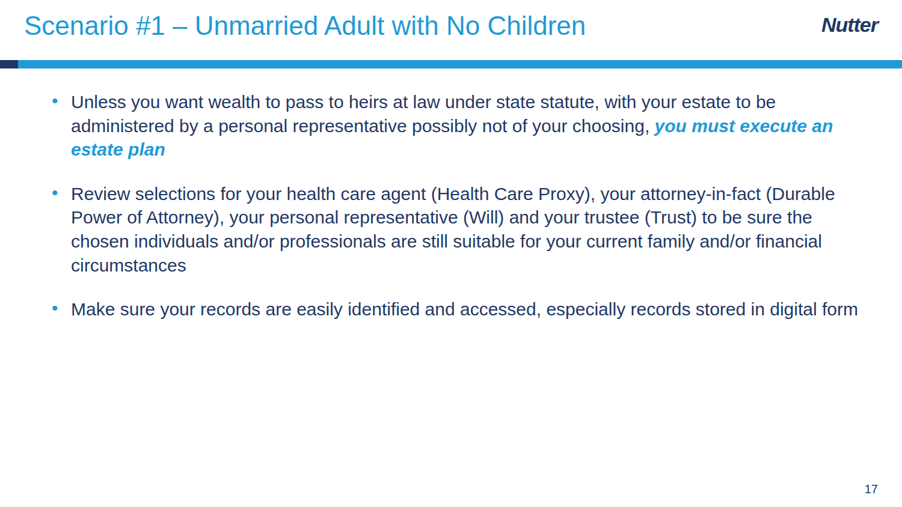Scenario #1 – Unmarried Adult with No Children
Nutter
Unless you want wealth to pass to heirs at law under state statute, with your estate to be administered by a personal representative possibly not of your choosing, you must execute an estate plan
Review selections for your health care agent (Health Care Proxy), your attorney-in-fact (Durable Power of Attorney), your personal representative (Will) and your trustee (Trust) to be sure the chosen individuals and/or professionals are still suitable for your current family and/or financial circumstances
Make sure your records are easily identified and accessed, especially records stored in digital form
17